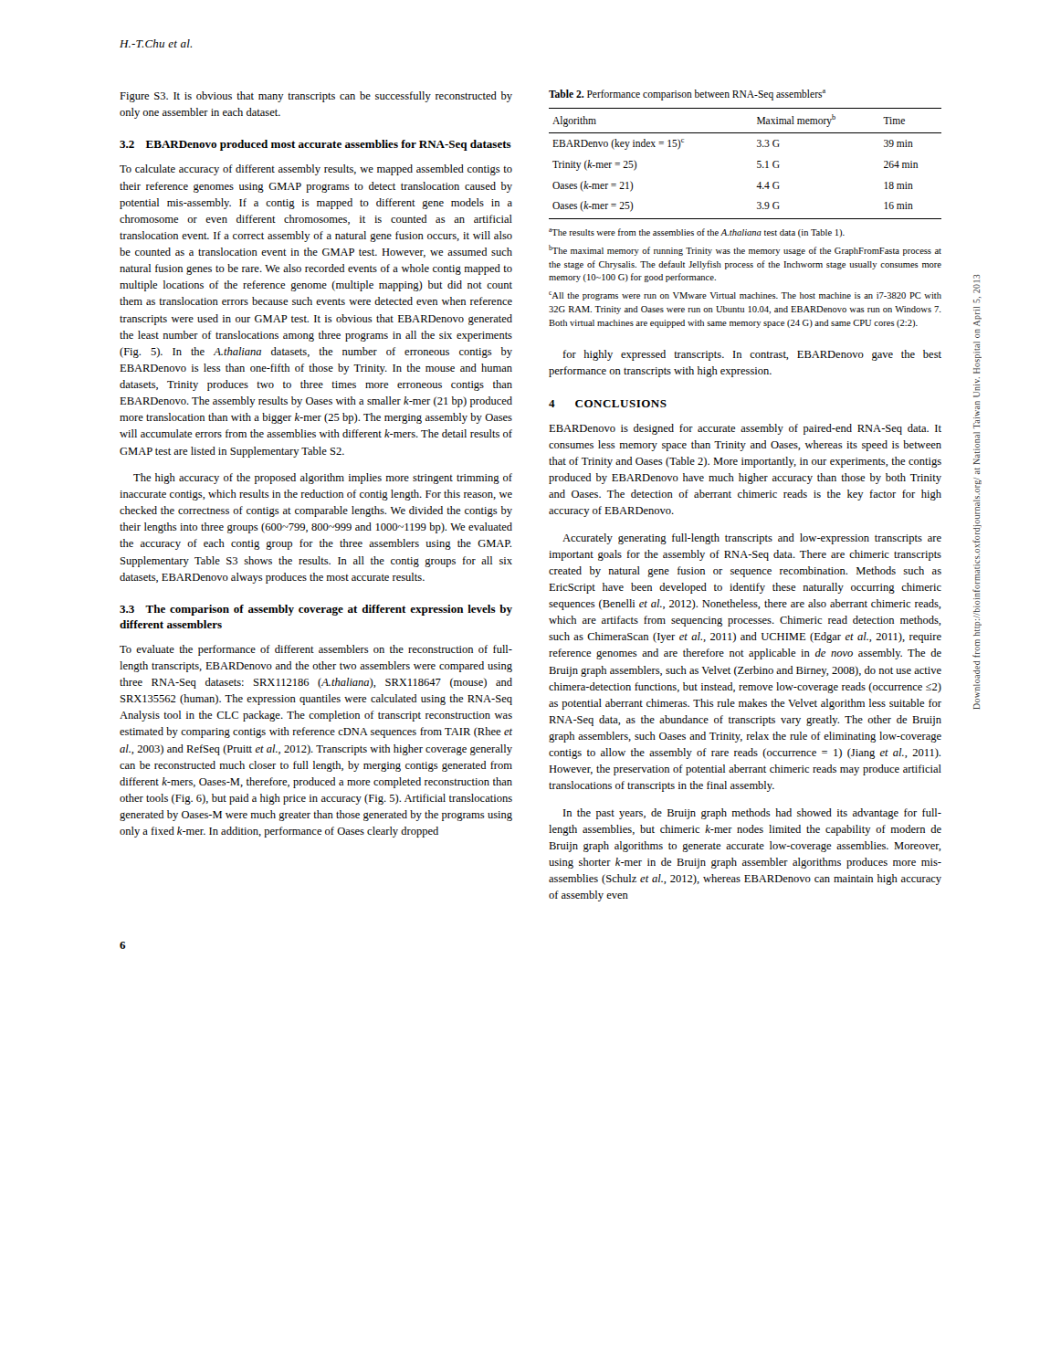H.-T.Chu et al.
Figure S3. It is obvious that many transcripts can be successfully reconstructed by only one assembler in each dataset.
3.2 EBARDenovo produced most accurate assemblies for RNA-Seq datasets
To calculate accuracy of different assembly results, we mapped assembled contigs to their reference genomes using GMAP programs to detect translocation caused by potential mis-assembly. If a contig is mapped to different gene models in a chromosome or even different chromosomes, it is counted as an artificial translocation event. If a correct assembly of a natural gene fusion occurs, it will also be counted as a translocation event in the GMAP test. However, we assumed such natural fusion genes to be rare. We also recorded events of a whole contig mapped to multiple locations of the reference genome (multiple mapping) but did not count them as translocation errors because such events were detected even when reference transcripts were used in our GMAP test. It is obvious that EBARDenovo generated the least number of translocations among three programs in all the six experiments (Fig. 5). In the A.thaliana datasets, the number of erroneous contigs by EBARDenovo is less than one-fifth of those by Trinity. In the mouse and human datasets, Trinity produces two to three times more erroneous contigs than EBARDenovo. The assembly results by Oases with a smaller k-mer (21 bp) produced more translocation than with a bigger k-mer (25 bp). The merging assembly by Oases will accumulate errors from the assemblies with different k-mers. The detail results of GMAP test are listed in Supplementary Table S2.
The high accuracy of the proposed algorithm implies more stringent trimming of inaccurate contigs, which results in the reduction of contig length. For this reason, we checked the correctness of contigs at comparable lengths. We divided the contigs by their lengths into three groups (600~799, 800~999 and 1000~1199 bp). We evaluated the accuracy of each contig group for the three assemblers using the GMAP. Supplementary Table S3 shows the results. In all the contig groups for all six datasets, EBARDenovo always produces the most accurate results.
3.3 The comparison of assembly coverage at different expression levels by different assemblers
To evaluate the performance of different assemblers on the reconstruction of full-length transcripts, EBARDenovo and the other two assemblers were compared using three RNA-Seq datasets: SRX112186 (A.thaliana), SRX118647 (mouse) and SRX135562 (human). The expression quantiles were calculated using the RNA-Seq Analysis tool in the CLC package. The completion of transcript reconstruction was estimated by comparing contigs with reference cDNA sequences from TAIR (Rhee et al., 2003) and RefSeq (Pruitt et al., 2012). Transcripts with higher coverage generally can be reconstructed much closer to full length, by merging contigs generated from different k-mers, Oases-M, therefore, produced a more completed reconstruction than other tools (Fig. 6), but paid a high price in accuracy (Fig. 5). Artificial translocations generated by Oases-M were much greater than those generated by the programs using only a fixed k-mer. In addition, performance of Oases clearly dropped
Table 2. Performance comparison between RNA-Seq assemblers a
| Algorithm | Maximal memory b | Time |
| --- | --- | --- |
| EBARDenvo (key index = 15) c | 3.3 G | 39 min |
| Trinity ( k -mer = 25) | 5.1 G | 264 min |
| Oases ( k -mer = 21) | 4.4 G | 18 min |
| Oases ( k -mer = 25) | 3.9 G | 16 min |
aThe results were from the assemblies of the A.thaliana test data (in Table 1).
bThe maximal memory of running Trinity was the memory usage of the GraphFromFasta process at the stage of Chrysalis. The default Jellyfish process of the Inchworm stage usually consumes more memory (10~100 G) for good performance.
cAll the programs were run on VMware Virtual machines. The host machine is an i7-3820 PC with 32G RAM. Trinity and Oases were run on Ubuntu 10.04, and EBARDenovo was run on Windows 7. Both virtual machines are equipped with same memory space (24 G) and same CPU cores (2:2).
for highly expressed transcripts. In contrast, EBARDenovo gave the best performance on transcripts with high expression.
4 CONCLUSIONS
EBARDenovo is designed for accurate assembly of paired-end RNA-Seq data. It consumes less memory space than Trinity and Oases, whereas its speed is between that of Trinity and Oases (Table 2). More importantly, in our experiments, the contigs produced by EBARDenovo have much higher accuracy than those by both Trinity and Oases. The detection of aberrant chimeric reads is the key factor for high accuracy of EBARDenovo.
Accurately generating full-length transcripts and low-expression transcripts are important goals for the assembly of RNA-Seq data. There are chimeric transcripts created by natural gene fusion or sequence recombination. Methods such as EricScript have been developed to identify these naturally occurring chimeric sequences (Benelli et al., 2012). Nonetheless, there are also aberrant chimeric reads, which are artifacts from sequencing processes. Chimeric read detection methods, such as ChimeraScan (Iyer et al., 2011) and UCHIME (Edgar et al., 2011), require reference genomes and are therefore not applicable in de novo assembly. The de Bruijn graph assemblers, such as Velvet (Zerbino and Birney, 2008), do not use active chimera-detection functions, but instead, remove low-coverage reads (occurrence ≤2) as potential aberrant chimeras. This rule makes the Velvet algorithm less suitable for RNA-Seq data, as the abundance of transcripts vary greatly. The other de Bruijn graph assemblers, such Oases and Trinity, relax the rule of eliminating low-coverage contigs to allow the assembly of rare reads (occurrence = 1) (Jiang et al., 2011). However, the preservation of potential aberrant chimeric reads may produce artificial translocations of transcripts in the final assembly.
In the past years, de Bruijn graph methods had showed its advantage for full-length assemblies, but chimeric k-mer nodes limited the capability of modern de Bruijn graph algorithms to generate accurate low-coverage assemblies. Moreover, using shorter k-mer in de Bruijn graph assembler algorithms produces more mis-assemblies (Schulz et al., 2012), whereas EBARDenovo can maintain high accuracy of assembly even
6
Downloaded from http://bioinformatics.oxfordjournals.org/ at National Taiwan Univ. Hospital on April 5, 2013